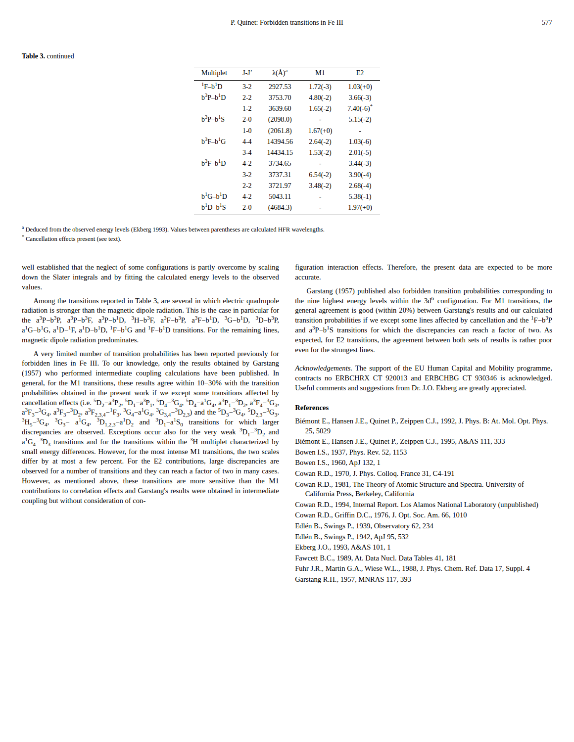P. Quinet: Forbidden transitions in Fe III 577
Table 3. continued
| Multiplet | J-J ′ | λ(Å) a | M1 | E2 |
| --- | --- | --- | --- | --- |
| 1 F–b 1 D | 3-2 | 2927.53 | 1.72(-3) | 1.03(+0) |
| b 3 P–b 1 D | 2-2 | 3753.70 | 4.80(-2) | 3.66(-3) |
| | 1-2 | 3639.60 | 1.65(-2) | 7.40(-6) * |
| b 3 P–b 1 S | 2-0 | (2098.0) | - | 5.15(-2) |
| | 1-0 | (2061.8) | 1.67(+0) | - |
| b 3 F–b 1 G | 4-4 | 14394.56 | 2.64(-2) | 1.03(-6) |
| | 3-4 | 14434.15 | 1.53(-2) | 2.01(-5) |
| b 3 F–b 1 D | 4-2 | 3734.65 | - | 3.44(-3) |
| | 3-2 | 3737.31 | 6.54(-2) | 3.90(-4) |
| | 2-2 | 3721.97 | 3.48(-2) | 2.68(-4) |
| b 1 G–b 1 D | 4-2 | 5043.11 | - | 5.38(-1) |
| b 1 D–b 1 S | 2-0 | (4684.3) | - | 1.97(+0) |
a Deduced from the observed energy levels (Ekberg 1993). Values between parentheses are calculated HFR wavelengths.
* Cancellation effects present (see text).
well established that the neglect of some configurations is partly overcome by scaling down the Slater integrals and by fitting the calculated energy levels to the observed values.
Among the transitions reported in Table 3, are several in which electric quadrupole radiation is stronger than the magnetic dipole radiation. This is the case in particular for the a3P−b3P, a3P−b3F, a3P−b1D, 3H−b3F, a3F−b3P, a3F−b1D, 3G−b1D, 3D−b3P, a1G−b1G, a1D−1F, a1D−b1D, 1F−b1G and 1F−b1D transitions. For the remaining lines, magnetic dipole radiation predominates.
A very limited number of transition probabilities has been reported previously for forbidden lines in Fe III. To our knowledge, only the results obtained by Garstang (1957) who performed intermediate coupling calculations have been published. In general, for the M1 transitions, these results agree within 10−30% with the transition probabilities obtained in the present work if we except some transitions affected by cancellation effects (i.e. 5D2−a3P2, 5D1−a3P1, 5D4−3G4, 5D4−a1G4, a3P1−3D2, a3F4−3G3, a3F3−3G4, a3F3−3D2, a3F2,3,4−1F3, 3G4−a1G4, 3G3,4−3D2,3) and the 5D3−3G4, 5D2,3−3G3, 3H5−3G4, 3G3− a1G4, 3D1,2,3−a1D2 and 3D1−a1S0 transitions for which larger discrepancies are observed. Exceptions occur also for the very weak 3D1−3D2 and a1G4−3D3 transitions and for the transitions within the 3H multiplet characterized by small energy differences. However, for the most intense M1 transitions, the two scales differ by at most a few percent. For the E2 contributions, large discrepancies are observed for a number of transitions and they can reach a factor of two in many cases. However, as mentioned above, these transitions are more sensitive than the M1 contributions to correlation effects and Garstang's results were obtained in intermediate coupling but without consideration of con-
figuration interaction effects. Therefore, the present data are expected to be more accurate.
Garstang (1957) published also forbidden transition probabilities corresponding to the nine highest energy levels within the 3d6 configuration. For M1 transitions, the general agreement is good (within 20%) between Garstang's results and our calculated transition probabilities if we except some lines affected by cancellation and the 1F−b3P and a3P−b1S transitions for which the discrepancies can reach a factor of two. As expected, for E2 transitions, the agreement between both sets of results is rather poor even for the strongest lines.
Acknowledgements. The support of the EU Human Capital and Mobility programme, contracts no ERBCHRX CT 920013 and ERBCHBG CT 930346 is acknowledged. Useful comments and suggestions from Dr. J.O. Ekberg are greatly appreciated.
References
Biémont E., Hansen J.E., Quinet P., Zeippen C.J., 1992, J. Phys. B: At. Mol. Opt. Phys. 25, 5029
Biémont E., Hansen J.E., Quinet P., Zeippen C.J., 1995, A&AS 111, 333
Bowen I.S., 1937, Phys. Rev. 52, 1153
Bowen I.S., 1960, ApJ 132, 1
Cowan R.D., 1970, J. Phys. Colloq. France 31, C4-191
Cowan R.D., 1981, The Theory of Atomic Structure and Spectra. University of California Press, Berkeley, California
Cowan R.D., 1994, Internal Report. Los Alamos National Laboratory (unpublished)
Cowan R.D., Griffin D.C., 1976, J. Opt. Soc. Am. 66, 1010
Edlén B., Swings P., 1939, Observatory 62, 234
Edlén B., Swings P., 1942, ApJ 95, 532
Ekberg J.O., 1993, A&AS 101, 1
Fawcett B.C., 1989, At. Data Nucl. Data Tables 41, 181
Fuhr J.R., Martin G.A., Wiese W.L., 1988, J. Phys. Chem. Ref. Data 17, Suppl. 4
Garstang R.H., 1957, MNRAS 117, 393